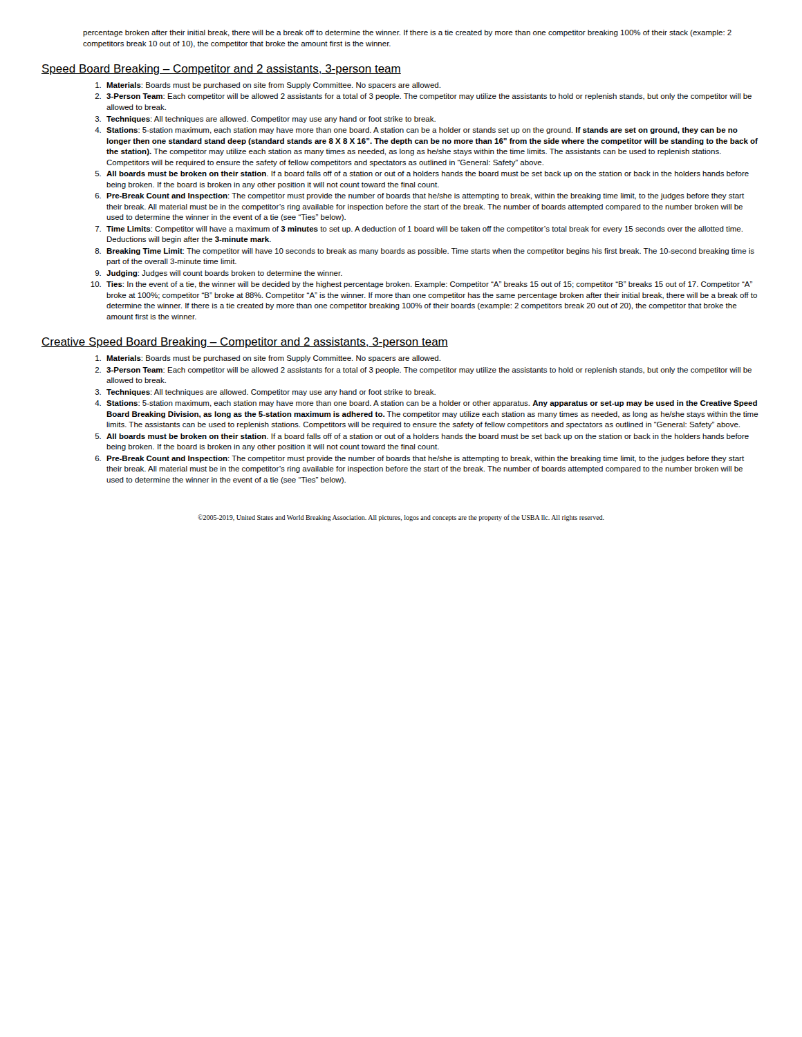percentage broken after their initial break, there will be a break off to determine the winner. If there is a tie created by more than one competitor breaking 100% of their stack (example: 2 competitors break 10 out of 10), the competitor that broke the amount first is the winner.
Speed Board Breaking – Competitor and 2 assistants, 3-person team
Materials: Boards must be purchased on site from Supply Committee. No spacers are allowed.
3-Person Team: Each competitor will be allowed 2 assistants for a total of 3 people. The competitor may utilize the assistants to hold or replenish stands, but only the competitor will be allowed to break.
Techniques: All techniques are allowed. Competitor may use any hand or foot strike to break.
Stations: 5-station maximum, each station may have more than one board. A station can be a holder or stands set up on the ground. If stands are set on ground, they can be no longer then one standard stand deep (standard stands are 8 X 8 X 16”. The depth can be no more than 16” from the side where the competitor will be standing to the back of the station). The competitor may utilize each station as many times as needed, as long as he/she stays within the time limits. The assistants can be used to replenish stations. Competitors will be required to ensure the safety of fellow competitors and spectators as outlined in “General: Safety” above.
All boards must be broken on their station. If a board falls off of a station or out of a holders hands the board must be set back up on the station or back in the holders hands before being broken. If the board is broken in any other position it will not count toward the final count.
Pre-Break Count and Inspection: The competitor must provide the number of boards that he/she is attempting to break, within the breaking time limit, to the judges before they start their break. All material must be in the competitor’s ring available for inspection before the start of the break. The number of boards attempted compared to the number broken will be used to determine the winner in the event of a tie (see “Ties” below).
Time Limits: Competitor will have a maximum of 3 minutes to set up. A deduction of 1 board will be taken off the competitor’s total break for every 15 seconds over the allotted time. Deductions will begin after the 3-minute mark.
Breaking Time Limit: The competitor will have 10 seconds to break as many boards as possible. Time starts when the competitor begins his first break. The 10-second breaking time is part of the overall 3-minute time limit.
Judging: Judges will count boards broken to determine the winner.
Ties: In the event of a tie, the winner will be decided by the highest percentage broken. Example: Competitor “A” breaks 15 out of 15; competitor “B” breaks 15 out of 17. Competitor “A” broke at 100%; competitor “B” broke at 88%. Competitor “A” is the winner. If more than one competitor has the same percentage broken after their initial break, there will be a break off to determine the winner. If there is a tie created by more than one competitor breaking 100% of their boards (example: 2 competitors break 20 out of 20), the competitor that broke the amount first is the winner.
Creative Speed Board Breaking – Competitor and 2 assistants, 3-person team
Materials: Boards must be purchased on site from Supply Committee. No spacers are allowed.
3-Person Team: Each competitor will be allowed 2 assistants for a total of 3 people. The competitor may utilize the assistants to hold or replenish stands, but only the competitor will be allowed to break.
Techniques: All techniques are allowed. Competitor may use any hand or foot strike to break.
Stations: 5-station maximum, each station may have more than one board. A station can be a holder or other apparatus. Any apparatus or set-up may be used in the Creative Speed Board Breaking Division, as long as the 5-station maximum is adhered to. The competitor may utilize each station as many times as needed, as long as he/she stays within the time limits. The assistants can be used to replenish stations. Competitors will be required to ensure the safety of fellow competitors and spectators as outlined in “General: Safety” above.
All boards must be broken on their station. If a board falls off of a station or out of a holders hands the board must be set back up on the station or back in the holders hands before being broken. If the board is broken in any other position it will not count toward the final count.
Pre-Break Count and Inspection: The competitor must provide the number of boards that he/she is attempting to break, within the breaking time limit, to the judges before they start their break. All material must be in the competitor’s ring available for inspection before the start of the break. The number of boards attempted compared to the number broken will be used to determine the winner in the event of a tie (see “Ties” below).
©2005-2019, United States and World Breaking Association. All pictures, logos and concepts are the property of the USBA llc. All rights reserved.